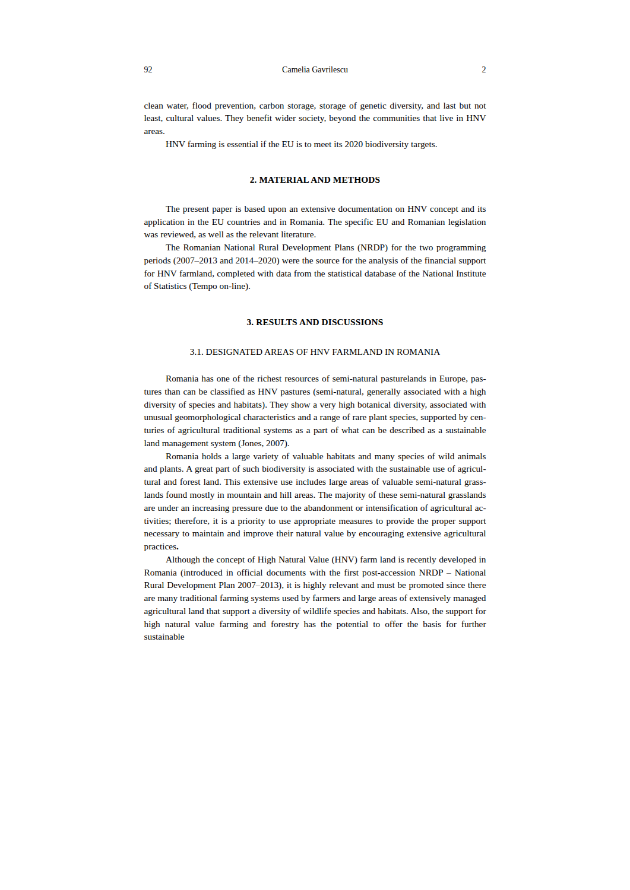92 Camelia Gavrilescu 2
clean water, flood prevention, carbon storage, storage of genetic diversity, and last but not least, cultural values. They benefit wider society, beyond the communities that live in HNV areas.
HNV farming is essential if the EU is to meet its 2020 biodiversity targets.
2. MATERIAL AND METHODS
The present paper is based upon an extensive documentation on HNV concept and its application in the EU countries and in Romania. The specific EU and Romanian legislation was reviewed, as well as the relevant literature.
The Romanian National Rural Development Plans (NRDP) for the two programming periods (2007–2013 and 2014–2020) were the source for the analysis of the financial support for HNV farmland, completed with data from the statistical database of the National Institute of Statistics (Tempo on-line).
3. RESULTS AND DISCUSSIONS
3.1. DESIGNATED AREAS OF HNV FARMLAND IN ROMANIA
Romania has one of the richest resources of semi-natural pasturelands in Europe, pastures than can be classified as HNV pastures (semi-natural, generally associated with a high diversity of species and habitats). They show a very high botanical diversity, associated with unusual geomorphological characteristics and a range of rare plant species, supported by centuries of agricultural traditional systems as a part of what can be described as a sustainable land management system (Jones, 2007).
Romania holds a large variety of valuable habitats and many species of wild animals and plants. A great part of such biodiversity is associated with the sustainable use of agricultural and forest land. This extensive use includes large areas of valuable semi-natural grasslands found mostly in mountain and hill areas. The majority of these semi-natural grasslands are under an increasing pressure due to the abandonment or intensification of agricultural activities; therefore, it is a priority to use appropriate measures to provide the proper support necessary to maintain and improve their natural value by encouraging extensive agricultural practices.
Although the concept of High Natural Value (HNV) farm land is recently developed in Romania (introduced in official documents with the first post-accession NRDP – National Rural Development Plan 2007–2013), it is highly relevant and must be promoted since there are many traditional farming systems used by farmers and large areas of extensively managed agricultural land that support a diversity of wildlife species and habitats. Also, the support for high natural value farming and forestry has the potential to offer the basis for further sustainable